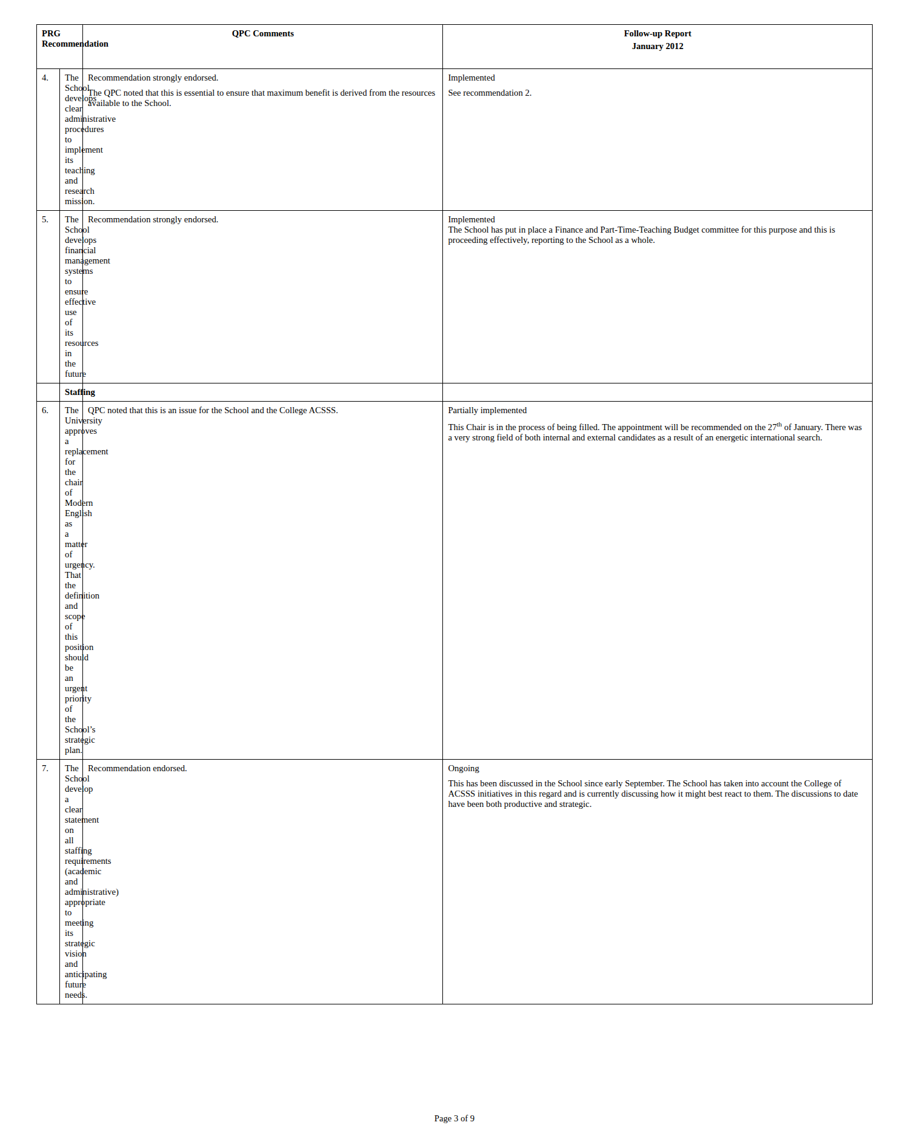| PRG Recommendation | QPC Comments | Follow-up Report January 2012 |
| --- | --- | --- |
| 4. | The School develops clear administrative procedures to implement its teaching and research mission. | Recommendation strongly endorsed. The QPC noted that this is essential to ensure that maximum benefit is derived from the resources available to the School. | Implemented See recommendation 2. |
| 5. | The School develops financial management systems to ensure effective use of its resources in the future | Recommendation strongly endorsed. | Implemented The School has put in place a Finance and Part-Time-Teaching Budget committee for this purpose and this is proceeding effectively, reporting to the School as a whole. |
| | Staffing | | |
| 6. | The University approves a replacement for the chair of Modern English as a matter of urgency. That the definition and scope of this position should be an urgent priority of the School’s strategic plan. | QPC noted that this is an issue for the School and the College ACSSS. | Partially implemented This Chair is in the process of being filled. The appointment will be recommended on the 27 th of January. There was a very strong field of both internal and external candidates as a result of an energetic international search. |
| 7. | The School develop a clear statement on all staffing requirements (academic and administrative) appropriate to meeting its strategic vision and anticipating future needs. | Recommendation endorsed. | Ongoing This has been discussed in the School since early September. The School has taken into account the College of ACSSS initiatives in this regard and is currently discussing how it might best react to them. The discussions to date have been both productive and strategic. |
Page 3 of 9